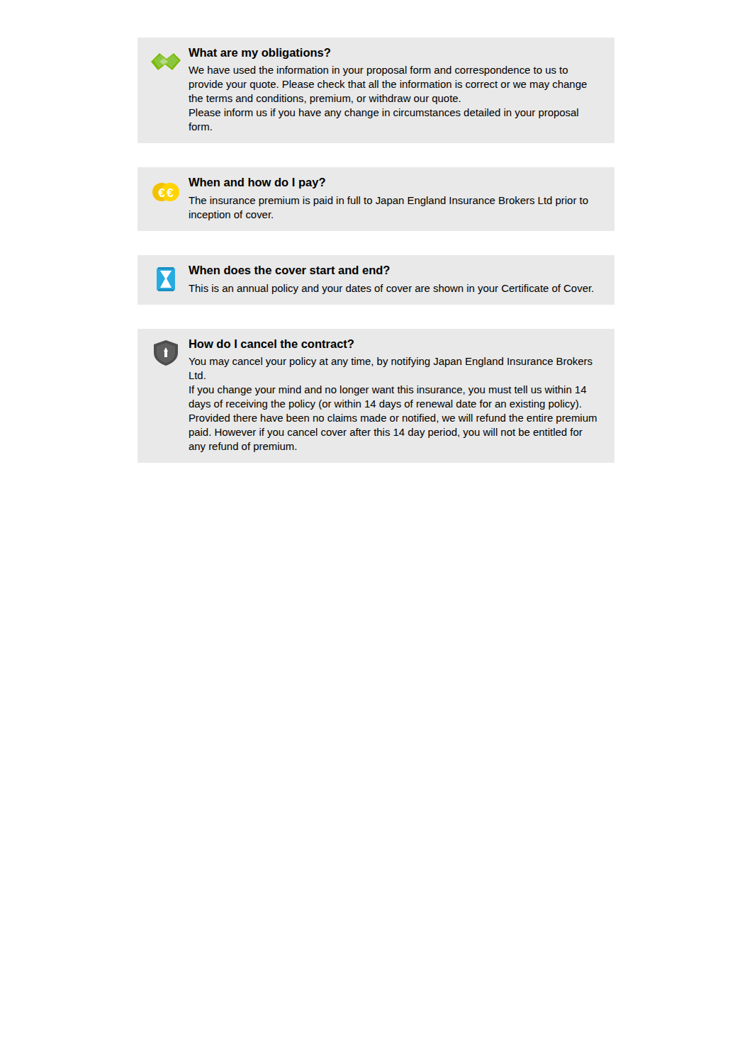What are my obligations?
We have used the information in your proposal form and correspondence to us to provide your quote. Please check that all the information is correct or we may change the terms and conditions, premium, or withdraw our quote.
Please inform us if you have any change in circumstances detailed in your proposal form.
€ €
When and how do I pay?
The insurance premium is paid in full to Japan England Insurance Brokers Ltd prior to inception of cover.
When does the cover start and end?
This is an annual policy and your dates of cover are shown in your Certificate of Cover.
How do I cancel the contract?
You may cancel your policy at any time, by notifying Japan England Insurance Brokers Ltd.
If you change your mind and no longer want this insurance, you must tell us within 14 days of receiving the policy (or within 14 days of renewal date for an existing policy). Provided there have been no claims made or notified, we will refund the entire premium paid. However if you cancel cover after this 14 day period, you will not be entitled for any refund of premium.